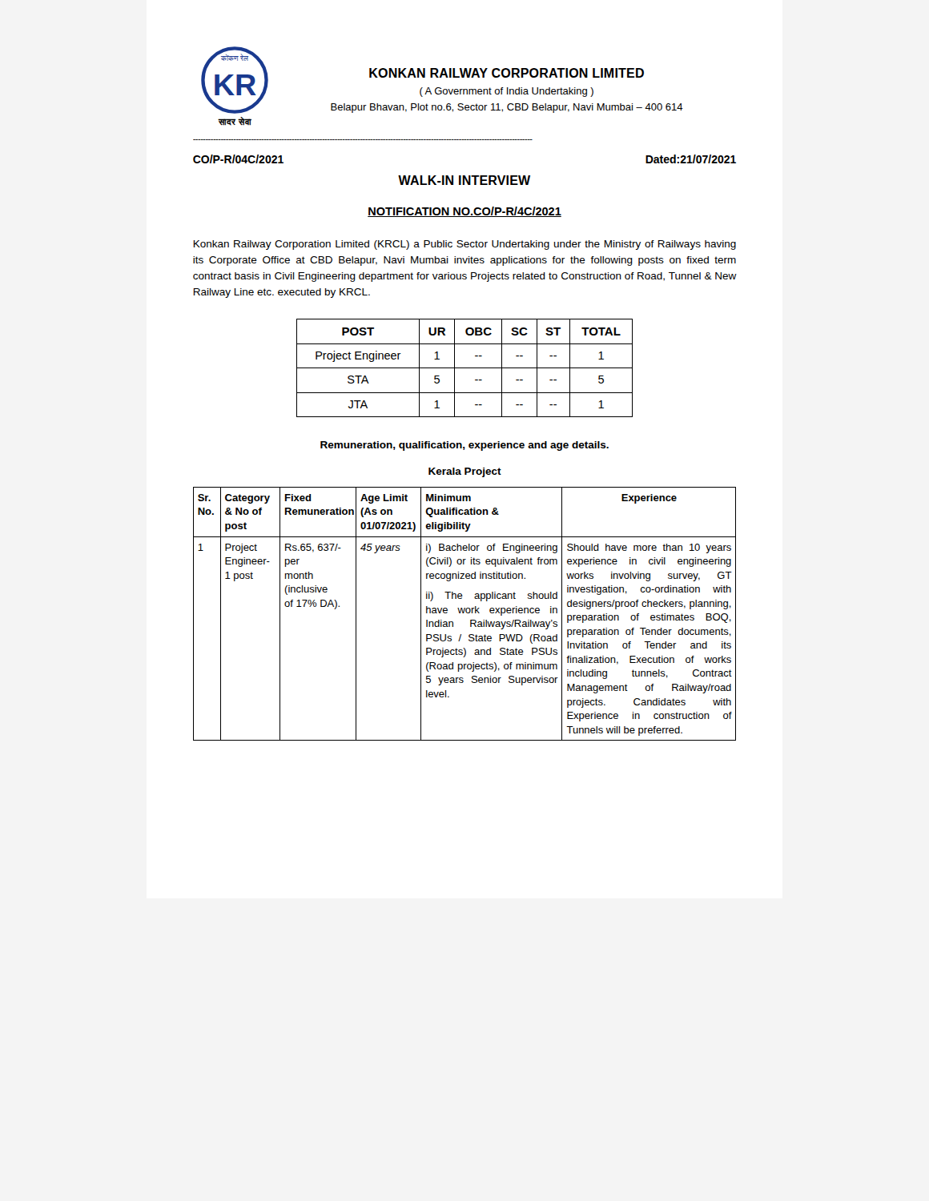कोंकण रेल KR
सादर सेवा
KONKAN RAILWAY CORPORATION LIMITED
( A Government of India Undertaking )
Belapur Bhavan, Plot no.6, Sector 11, CBD Belapur, Navi Mumbai – 400 614
--------------------------------------------------------------------------------------------------------------------------------------
CO/P-R/04C/2021 Dated:21/07/2021
WALK-IN INTERVIEW
NOTIFICATION NO.CO/P-R/4C/2021
Konkan Railway Corporation Limited (KRCL) a Public Sector Undertaking under the Ministry of Railways having its Corporate Office at CBD Belapur, Navi Mumbai invites applications for the following posts on fixed term contract basis in Civil Engineering department for various Projects related to Construction of Road, Tunnel & New Railway Line etc. executed by KRCL.
| POST | UR | OBC | SC | ST | TOTAL |
| --- | --- | --- | --- | --- | --- |
| Project Engineer | 1 | -- | -- | -- | 1 |
| STA | 5 | -- | -- | -- | 5 |
| JTA | 1 | -- | -- | -- | 1 |
Remuneration, qualification, experience and age details.
Kerala Project
| Sr. No. | Category & No of post | Fixed Remuneration | Age Limit (As on 01/07/2021) | Minimum Qualification & eligibility | Experience |
| --- | --- | --- | --- | --- | --- |
| 1 | Project Engineer- 1 post | Rs.65, 637/- per month (inclusive of 17% DA). | 45 years | i) Bachelor of Engineering (Civil) or its equivalent from recognized institution. ii) The applicant should have work experience in Indian Railways/Railway’s PSUs / State PWD (Road Projects) and State PSUs (Road projects), of minimum 5 years Senior Supervisor level. | Should have more than 10 years experience in civil engineering works involving survey, GT investigation, co-ordination with designers/proof checkers, planning, preparation of estimates BOQ, preparation of Tender documents, Invitation of Tender and its finalization, Execution of works including tunnels, Contract Management of Railway/road projects. Candidates with Experience in construction of Tunnels will be preferred. |